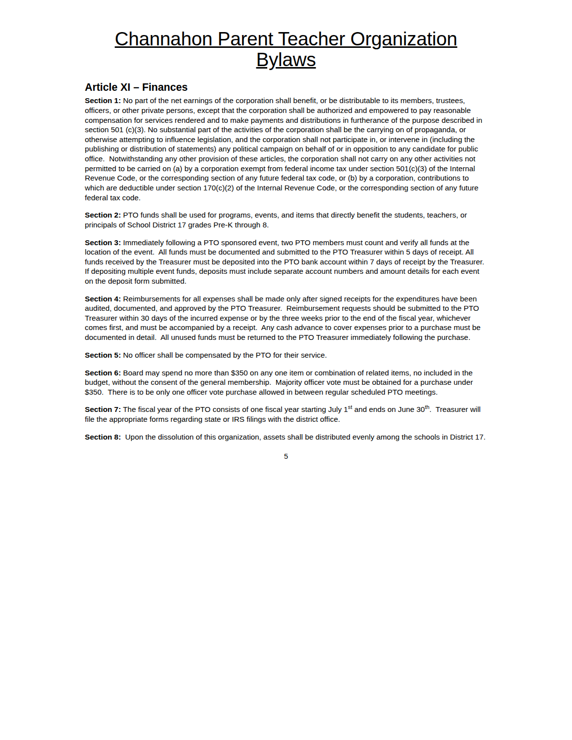Channahon Parent Teacher Organization Bylaws
Article XI – Finances
Section 1: No part of the net earnings of the corporation shall benefit, or be distributable to its members, trustees, officers, or other private persons, except that the corporation shall be authorized and empowered to pay reasonable compensation for services rendered and to make payments and distributions in furtherance of the purpose described in section 501 (c)(3). No substantial part of the activities of the corporation shall be the carrying on of propaganda, or otherwise attempting to influence legislation, and the corporation shall not participate in, or intervene in (including the publishing or distribution of statements) any political campaign on behalf of or in opposition to any candidate for public office. Notwithstanding any other provision of these articles, the corporation shall not carry on any other activities not permitted to be carried on (a) by a corporation exempt from federal income tax under section 501(c)(3) of the Internal Revenue Code, or the corresponding section of any future federal tax code, or (b) by a corporation, contributions to which are deductible under section 170(c)(2) of the Internal Revenue Code, or the corresponding section of any future federal tax code.
Section 2: PTO funds shall be used for programs, events, and items that directly benefit the students, teachers, or principals of School District 17 grades Pre-K through 8.
Section 3: Immediately following a PTO sponsored event, two PTO members must count and verify all funds at the location of the event. All funds must be documented and submitted to the PTO Treasurer within 5 days of receipt. All funds received by the Treasurer must be deposited into the PTO bank account within 7 days of receipt by the Treasurer. If depositing multiple event funds, deposits must include separate account numbers and amount details for each event on the deposit form submitted.
Section 4: Reimbursements for all expenses shall be made only after signed receipts for the expenditures have been audited, documented, and approved by the PTO Treasurer. Reimbursement requests should be submitted to the PTO Treasurer within 30 days of the incurred expense or by the three weeks prior to the end of the fiscal year, whichever comes first, and must be accompanied by a receipt. Any cash advance to cover expenses prior to a purchase must be documented in detail. All unused funds must be returned to the PTO Treasurer immediately following the purchase.
Section 5: No officer shall be compensated by the PTO for their service.
Section 6: Board may spend no more than $350 on any one item or combination of related items, no included in the budget, without the consent of the general membership. Majority officer vote must be obtained for a purchase under $350. There is to be only one officer vote purchase allowed in between regular scheduled PTO meetings.
Section 7: The fiscal year of the PTO consists of one fiscal year starting July 1st and ends on June 30th. Treasurer will file the appropriate forms regarding state or IRS filings with the district office.
Section 8: Upon the dissolution of this organization, assets shall be distributed evenly among the schools in District 17.
5